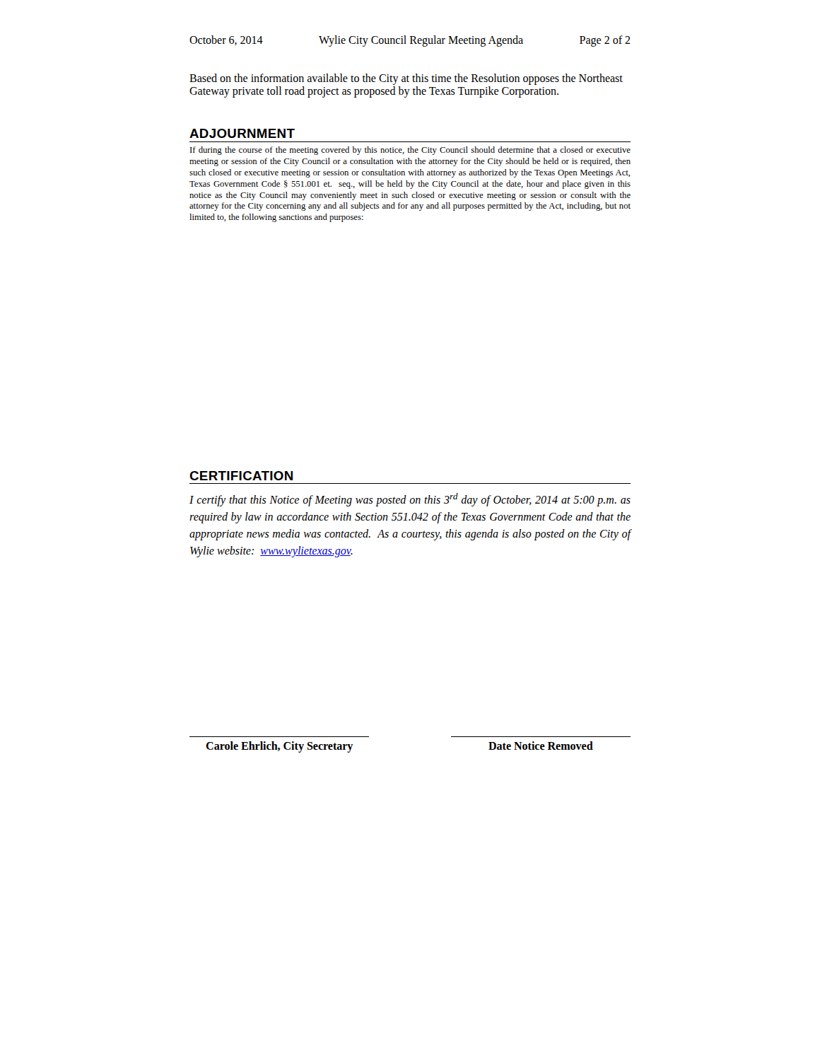October 6, 2014
Wylie City Council Regular Meeting Agenda
Page 2 of 2
Based on the information available to the City at this time the Resolution opposes the Northeast Gateway private toll road project as proposed by the Texas Turnpike Corporation.
ADJOURNMENT
If during the course of the meeting covered by this notice, the City Council should determine that a closed or executive meeting or session of the City Council or a consultation with the attorney for the City should be held or is required, then such closed or executive meeting or session or consultation with attorney as authorized by the Texas Open Meetings Act, Texas Government Code § 551.001 et. seq., will be held by the City Council at the date, hour and place given in this notice as the City Council may conveniently meet in such closed or executive meeting or session or consult with the attorney for the City concerning any and all subjects and for any and all purposes permitted by the Act, including, but not limited to, the following sanctions and purposes:
CERTIFICATION
I certify that this Notice of Meeting was posted on this 3rd day of October, 2014 at 5:00 p.m. as required by law in accordance with Section 551.042 of the Texas Government Code and that the appropriate news media was contacted. As a courtesy, this agenda is also posted on the City of Wylie website: www.wylietexas.gov.
Carole Ehrlich, City Secretary
Date Notice Removed